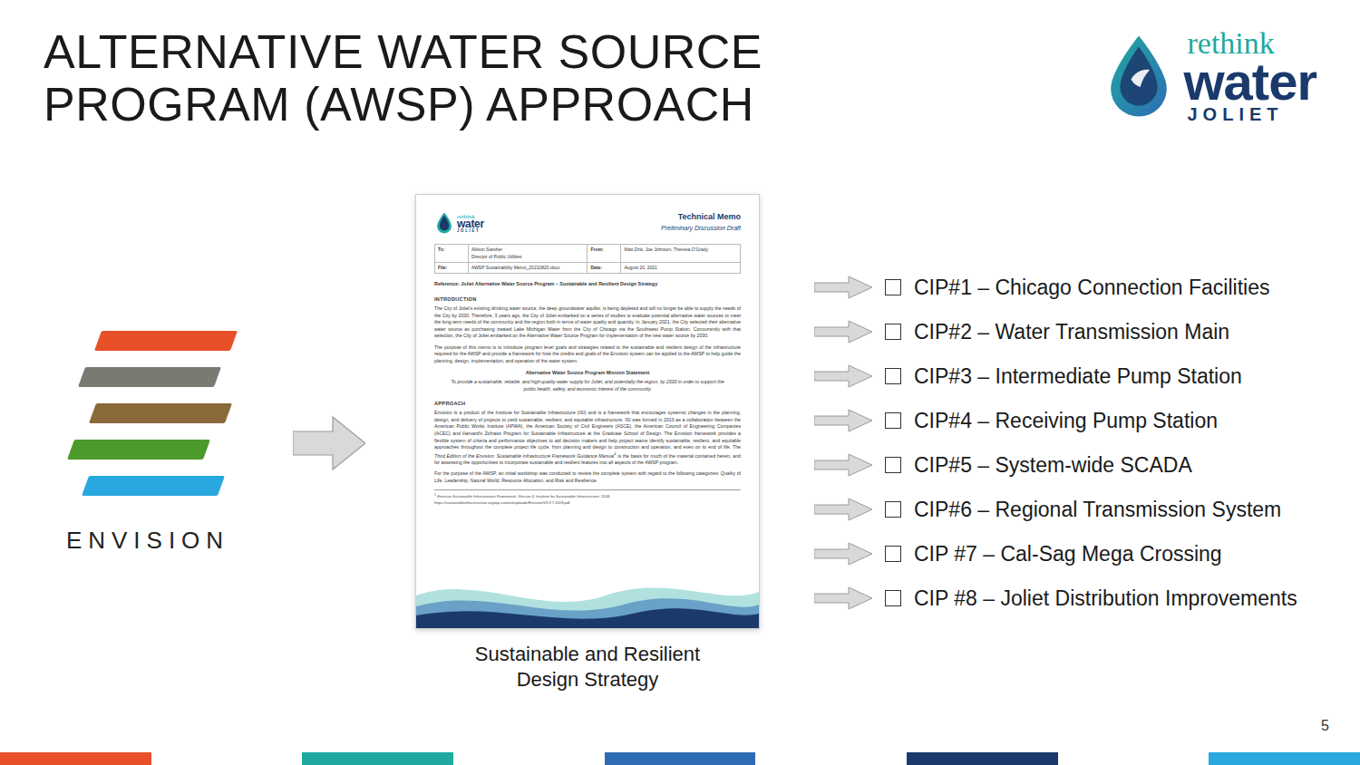ALTERNATIVE WATER SOURCE
PROGRAM (AWSP) APPROACH
rethink water JOLIET
ENVISION
rethink water JOLIET
Technical Memo
Preliminary Discussion Draft
| To: | Allison Swisher Director of Public Utilities | From: | Matt Zink, Joe Johnson, Theresa O'Grady |
| File: | AWSP Sustainability Memo_20210820.docx | Date: | August 20, 2021 |
Reference: Joliet Alternative Water Source Program – Sustainable and Resilient Design Strategy
INTRODUCTION
The City of Joliet's existing drinking water source, the deep groundwater aquifer, is being depleted and will no longer be able to supply the needs of the City by 2030. Therefore, 3 years ago, the City of Joliet embarked on a series of studies to evaluate potential alternative water sources to meet the long-term needs of the community and the region both in terms of water quality and quantity. In January 2021, the City selected their alternative water source as purchasing treated Lake Michigan Water from the City of Chicago via the Southwest Pump Station. Concurrently with that selection, the City of Joliet embarked on the Alternative Water Source Program for implementation of the new water source by 2030.
The purpose of this memo is to introduce program level goals and strategies related to the sustainable and resilient design of the infrastructure required for the AWSP and provide a framework for how the credits and goals of the Envision system can be applied to the AWSP to help guide the planning, design, implementation, and operation of the water system.
Alternative Water Source Program Mission Statement
To provide a sustainable, reliable, and high-quality water supply for Joliet, and potentially the region, by 2030 in order to support the public health, safety, and economic interest of the community.
APPROACH
Envision is a product of the Institute for Sustainable Infrastructure (ISI) and is a framework that encourages systemic changes in the planning, design, and delivery of projects to yield sustainable, resilient, and equitable infrastructure. ISI was formed in 2010 as a collaboration between the American Public Works Institute (APWA), the American Society of Civil Engineers (ASCE), the American Council of Engineering Companies (ACEC) and Harvard's Zofnass Program for Sustainable Infrastructure at the Graduate School of Design. The Envision framework provides a flexible system of criteria and performance objectives to aid decision makers and help project teams identify sustainable, resilient, and equitable approaches throughout the complete project life cycle, from planning and design to construction and operation, and even on to end of life. The Third Edition of the Envision: Sustainable Infrastructure Framework Guidance Manual1 is the basis for much of the material contained herein, and for assessing the opportunities to incorporate sustainable and resilient features into all aspects of the AWSP program.
For the purpose of the AWSP, an initial workshop was conducted to review the complete system with regard to the following categories: Quality of Life, Leadership, Natural World, Resource Allocation, and Risk and Resilience.
1 Envision Sustainable Infrastructure Framework, Version 3. Institute for Sustainable Infrastructure. 2018.
https://sustainableinfrastructure.org/wp-content/uploads/EnvisionV3.9.7.2018.pdf
Sustainable and Resilient
Design Strategy
CIP#1 – Chicago Connection Facilities
CIP#2 – Water Transmission Main
CIP#3 – Intermediate Pump Station
CIP#4 – Receiving Pump Station
CIP#5 – System-wide SCADA
CIP#6 – Regional Transmission System
CIP #7 – Cal-Sag Mega Crossing
CIP #8 – Joliet Distribution Improvements
5